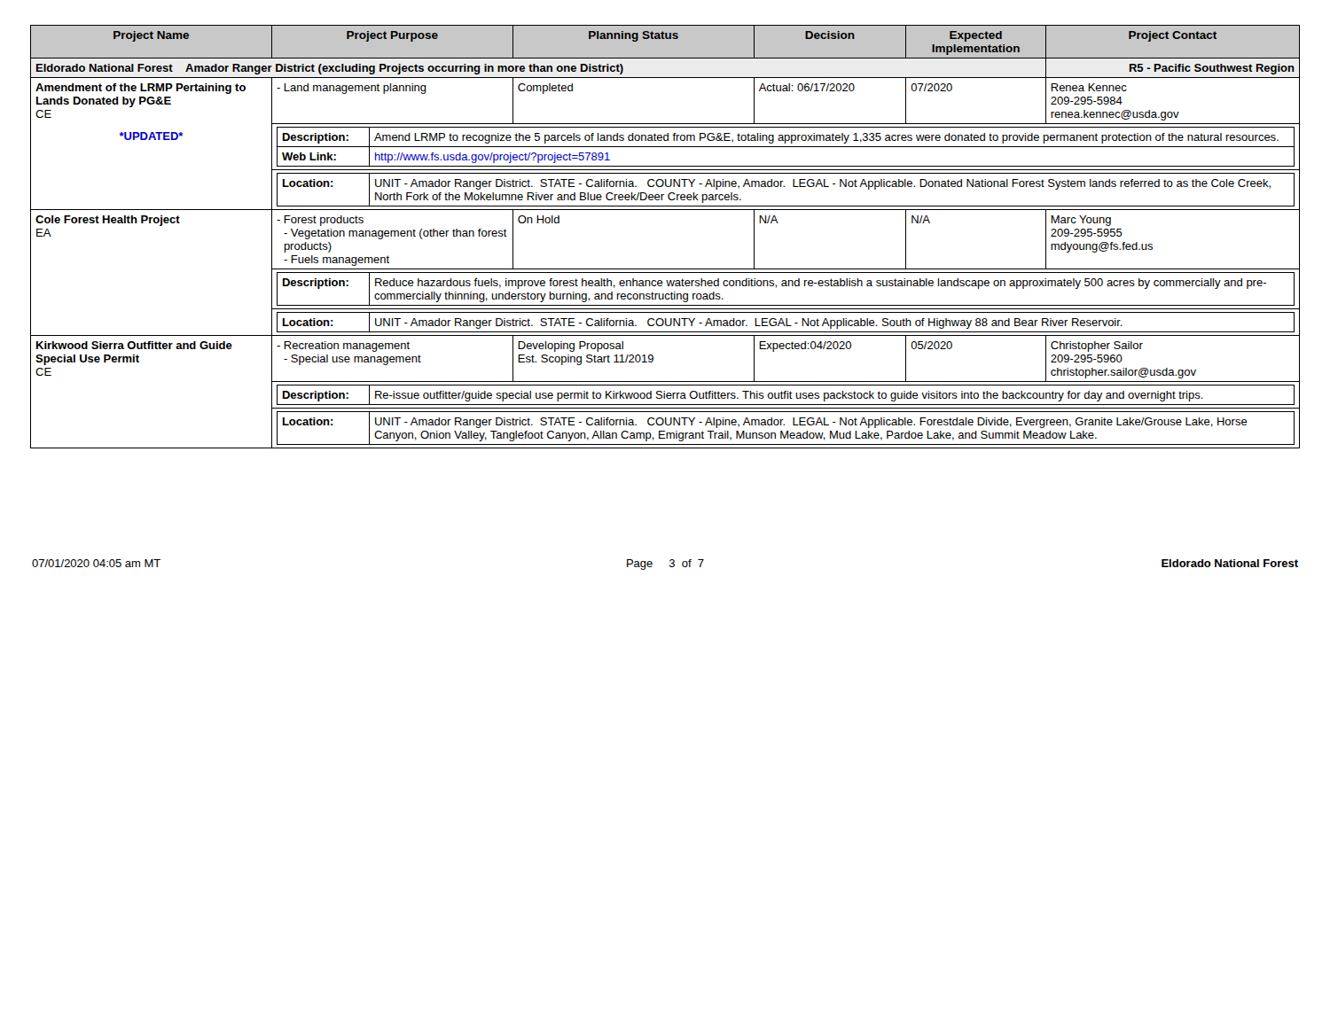| Project Name | Project Purpose | Planning Status | Decision | Expected Implementation | Project Contact |
| --- | --- | --- | --- | --- | --- |
| Eldorado National Forest Amador Ranger District (excluding Projects occurring in more than one District) | R5 - Pacific Southwest Region |
| Amendment of the LRMP Pertaining to Lands Donated by PG&E CE *UPDATED* | - Land management planning | Completed | Actual: 06/17/2020 | 07/2020 | Renea Kennec 209-295-5984 renea.kennec@usda.gov |
| / Description: / Amend LRMP to recognize the 5 parcels of lands donated from PG&E, totaling approximately 1,335 acres were donated to provide permanent protection of the natural resources. / / Web Link: / http://www.fs.usda.gov/project/?project=57891 / |
| / Location: / UNIT - Amador Ranger District. STATE - California. COUNTY - Alpine, Amador. LEGAL - Not Applicable. Donated National Forest System lands referred to as the Cole Creek, North Fork of the Mokelumne River and Blue Creek/Deer Creek parcels. / |
| Cole Forest Health Project EA | - Forest products - Vegetation management (other than forest products) - Fuels management | On Hold | N/A | N/A | Marc Young 209-295-5955 mdyoung@fs.fed.us |
| / Description: / Reduce hazardous fuels, improve forest health, enhance watershed conditions, and re-establish a sustainable landscape on approximately 500 acres by commercially and pre-commercially thinning, understory burning, and reconstructing roads. / |
| / Location: / UNIT - Amador Ranger District. STATE - California. COUNTY - Amador. LEGAL - Not Applicable. South of Highway 88 and Bear River Reservoir. / |
| Kirkwood Sierra Outfitter and Guide Special Use Permit CE | - Recreation management - Special use management | Developing Proposal Est. Scoping Start 11/2019 | Expected:04/2020 | 05/2020 | Christopher Sailor 209-295-5960 christopher.sailor@usda.gov |
| / Description: / Re-issue outfitter/guide special use permit to Kirkwood Sierra Outfitters. This outfit uses packstock to guide visitors into the backcountry for day and overnight trips. / |
| / Location: / UNIT - Amador Ranger District. STATE - California. COUNTY - Alpine, Amador. LEGAL - Not Applicable. Forestdale Divide, Evergreen, Granite Lake/Grouse Lake, Horse Canyon, Onion Valley, Tanglefoot Canyon, Allan Camp, Emigrant Trail, Munson Meadow, Mud Lake, Pardoe Lake, and Summit Meadow Lake. / |
| 07/01/2020 04:05 am MT | Page 3 of 7 | Eldorado National Forest |